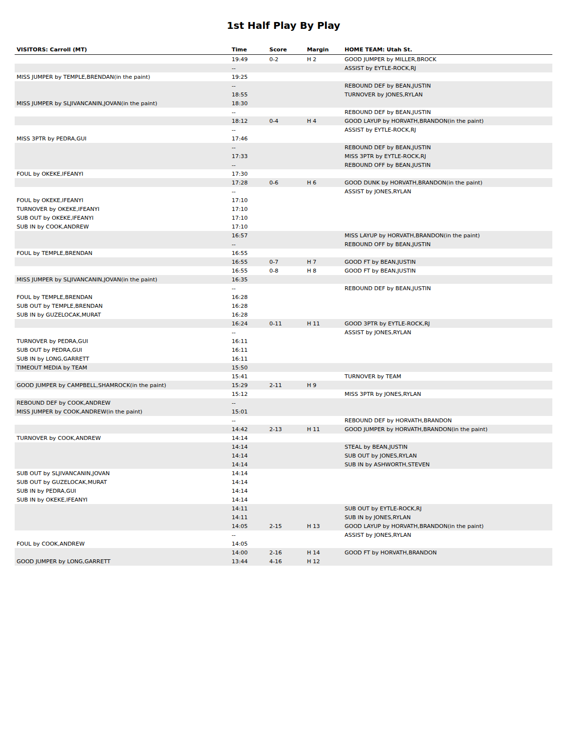1st Half Play By Play
| VISITORS: Carroll (MT) | Time | Score | Margin | HOME TEAM: Utah St. |
| --- | --- | --- | --- | --- |
| | 19:49 | 0-2 | H 2 | GOOD JUMPER by MILLER,BROCK |
| | -- | | | ASSIST by EYTLE-ROCK,RJ |
| MISS JUMPER by TEMPLE,BRENDAN(in the paint) | 19:25 | | | |
| | -- | | | REBOUND DEF by BEAN,JUSTIN |
| | 18:55 | | | TURNOVER by JONES,RYLAN |
| MISS JUMPER by SLJIVANCANIN,JOVAN(in the paint) | 18:30 | | | |
| | -- | | | REBOUND DEF by BEAN,JUSTIN |
| | 18:12 | 0-4 | H 4 | GOOD LAYUP by HORVATH,BRANDON(in the paint) |
| | -- | | | ASSIST by EYTLE-ROCK,RJ |
| MISS 3PTR by PEDRA,GUI | 17:46 | | | |
| | -- | | | REBOUND DEF by BEAN,JUSTIN |
| | 17:33 | | | MISS 3PTR by EYTLE-ROCK,RJ |
| | -- | | | REBOUND OFF by BEAN,JUSTIN |
| FOUL by OKEKE,IFEANYI | 17:30 | | | |
| | 17:28 | 0-6 | H 6 | GOOD DUNK by HORVATH,BRANDON(in the paint) |
| | -- | | | ASSIST by JONES,RYLAN |
| FOUL by OKEKE,IFEANYI | 17:10 | | | |
| TURNOVER by OKEKE,IFEANYI | 17:10 | | | |
| SUB OUT by OKEKE,IFEANYI | 17:10 | | | |
| SUB IN by COOK,ANDREW | 17:10 | | | |
| | 16:57 | | | MISS LAYUP by HORVATH,BRANDON(in the paint) |
| | -- | | | REBOUND OFF by BEAN,JUSTIN |
| FOUL by TEMPLE,BRENDAN | 16:55 | | | |
| | 16:55 | 0-7 | H 7 | GOOD FT by BEAN,JUSTIN |
| | 16:55 | 0-8 | H 8 | GOOD FT by BEAN,JUSTIN |
| MISS JUMPER by SLJIVANCANIN,JOVAN(in the paint) | 16:35 | | | |
| | -- | | | REBOUND DEF by BEAN,JUSTIN |
| FOUL by TEMPLE,BRENDAN | 16:28 | | | |
| SUB OUT by TEMPLE,BRENDAN | 16:28 | | | |
| SUB IN by GUZELOCAK,MURAT | 16:28 | | | |
| | 16:24 | 0-11 | H 11 | GOOD 3PTR by EYTLE-ROCK,RJ |
| | -- | | | ASSIST by JONES,RYLAN |
| TURNOVER by PEDRA,GUI | 16:11 | | | |
| SUB OUT by PEDRA,GUI | 16:11 | | | |
| SUB IN by LONG,GARRETT | 16:11 | | | |
| TIMEOUT MEDIA by TEAM | 15:50 | | | |
| | 15:41 | | | TURNOVER by TEAM |
| GOOD JUMPER by CAMPBELL,SHAMROCK(in the paint) | 15:29 | 2-11 | H 9 | |
| | 15:12 | | | MISS 3PTR by JONES,RYLAN |
| REBOUND DEF by COOK,ANDREW | -- | | | |
| MISS JUMPER by COOK,ANDREW(in the paint) | 15:01 | | | |
| | -- | | | REBOUND DEF by HORVATH,BRANDON |
| | 14:42 | 2-13 | H 11 | GOOD JUMPER by HORVATH,BRANDON(in the paint) |
| TURNOVER by COOK,ANDREW | 14:14 | | | |
| | 14:14 | | | STEAL by BEAN,JUSTIN |
| | 14:14 | | | SUB OUT by JONES,RYLAN |
| | 14:14 | | | SUB IN by ASHWORTH,STEVEN |
| SUB OUT by SLJIVANCANIN,JOVAN | 14:14 | | | |
| SUB OUT by GUZELOCAK,MURAT | 14:14 | | | |
| SUB IN by PEDRA,GUI | 14:14 | | | |
| SUB IN by OKEKE,IFEANYI | 14:14 | | | |
| | 14:11 | | | SUB OUT by EYTLE-ROCK,RJ |
| | 14:11 | | | SUB IN by JONES,RYLAN |
| | 14:05 | 2-15 | H 13 | GOOD LAYUP by HORVATH,BRANDON(in the paint) |
| | -- | | | ASSIST by JONES,RYLAN |
| FOUL by COOK,ANDREW | 14:05 | | | |
| | 14:00 | 2-16 | H 14 | GOOD FT by HORVATH,BRANDON |
| GOOD JUMPER by LONG,GARRETT | 13:44 | 4-16 | H 12 | |